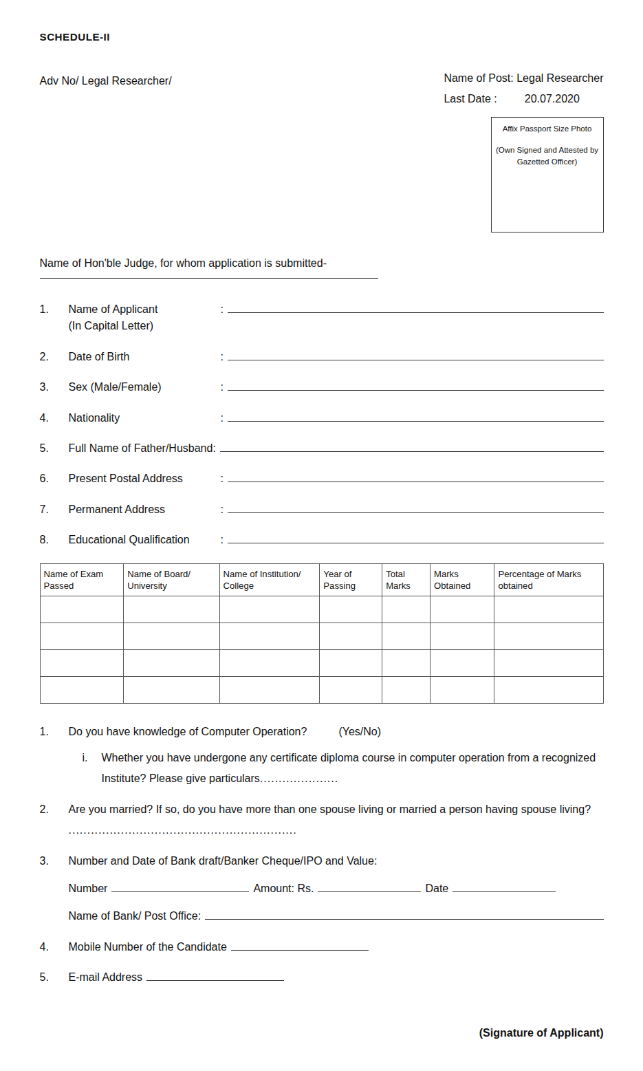SCHEDULE-II
Adv No/ Legal Researcher/
Name of Post: Legal Researcher
Last Date : 20.07.2020
Affix Passport Size Photo
(Own Signed and Attested by Gazetted Officer)
Name of Hon'ble Judge, for whom application is submitted-
Name of Applicant :
(In Capital Letter)
Date of Birth :
Sex (Male/Female) :
Nationality :
Full Name of Father/Husband:
Present Postal Address :
Permanent Address :
Educational Qualification :
| Name of Exam Passed | Name of Board/ University | Name of Institution/ College | Year of Passing | Total Marks | Marks Obtained | Percentage of Marks obtained |
| --- | --- | --- | --- | --- | --- | --- |
Do you have knowledge of Computer Operation? (Yes/No)
i. Whether you have undergone any certificate diploma course in computer operation from a recognized Institute? Please give particulars.....................
Are you married? If so, do you have more than one spouse living or married a person having spouse living? .............................................................
Number and Date of Bank draft/Banker Cheque/IPO and Value:
Number Amount: Rs. Date
Name of Bank/ Post Office:
Mobile Number of the Candidate
E-mail Address
(Signature of Applicant)